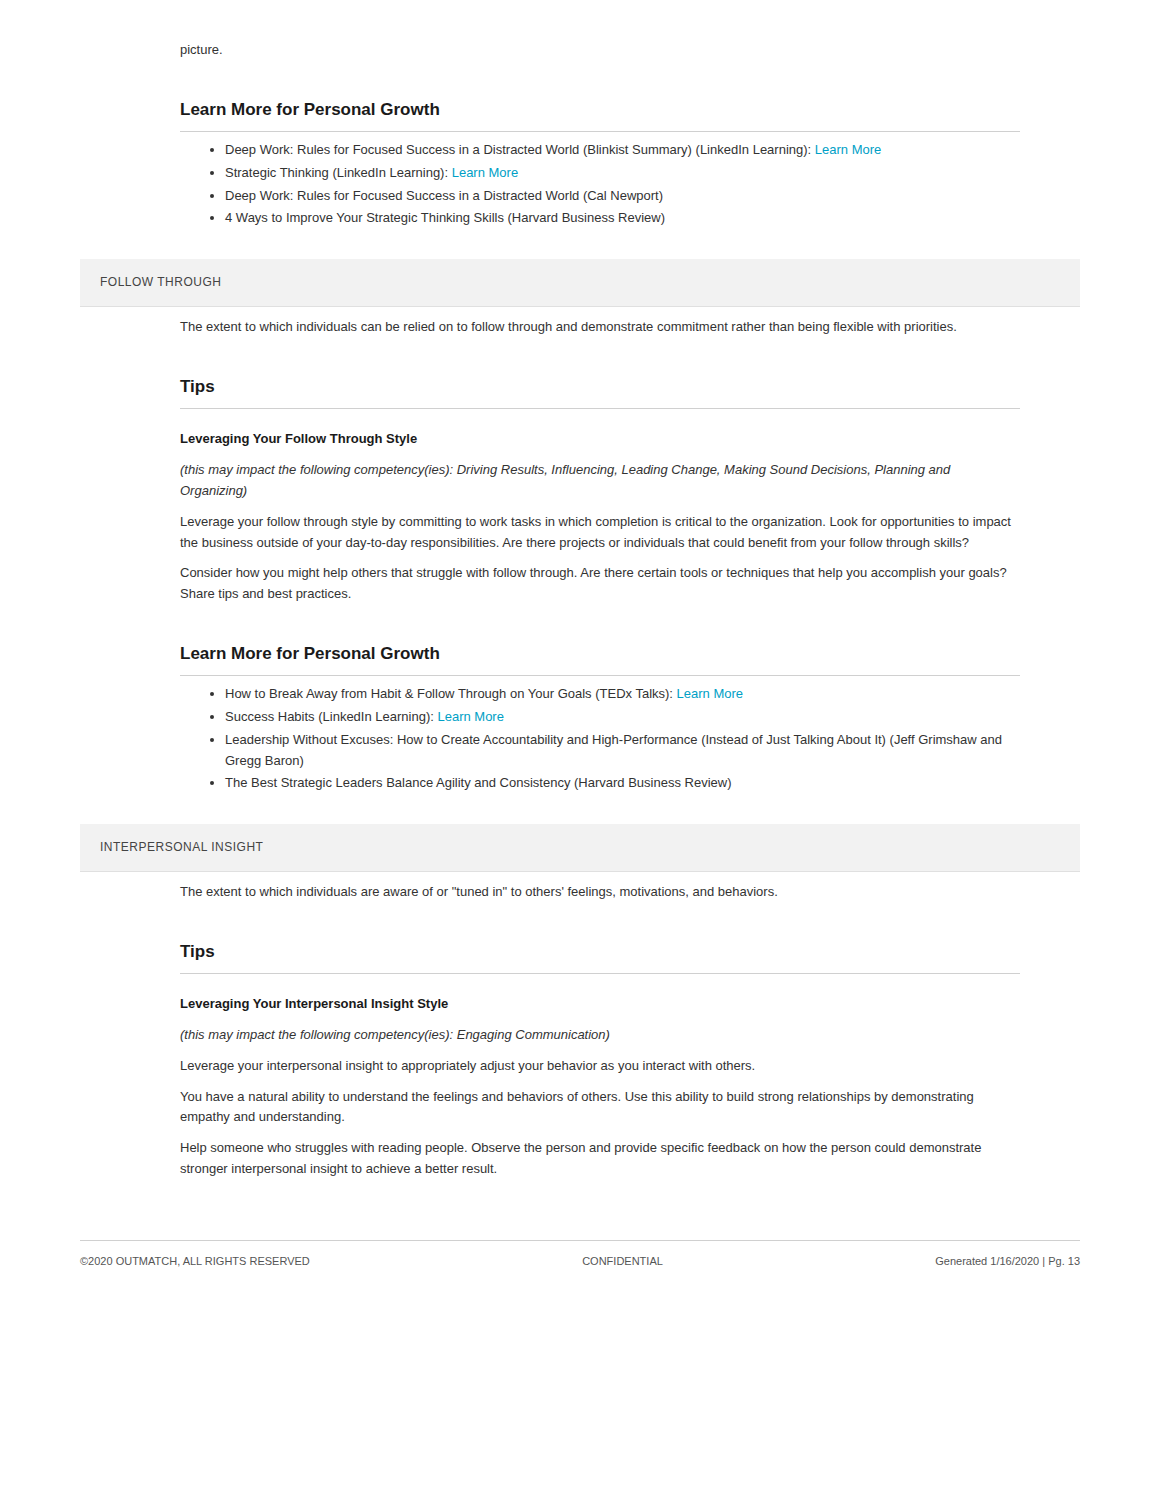picture.
Learn More for Personal Growth
Deep Work: Rules for Focused Success in a Distracted World (Blinkist Summary) (LinkedIn Learning): Learn More
Strategic Thinking (LinkedIn Learning): Learn More
Deep Work: Rules for Focused Success in a Distracted World (Cal Newport)
4 Ways to Improve Your Strategic Thinking Skills (Harvard Business Review)
FOLLOW THROUGH
The extent to which individuals can be relied on to follow through and demonstrate commitment rather than being flexible with priorities.
Tips
Leveraging Your Follow Through Style
(this may impact the following competency(ies): Driving Results, Influencing, Leading Change, Making Sound Decisions, Planning and Organizing)
Leverage your follow through style by committing to work tasks in which completion is critical to the organization. Look for opportunities to impact the business outside of your day-to-day responsibilities. Are there projects or individuals that could benefit from your follow through skills?
Consider how you might help others that struggle with follow through. Are there certain tools or techniques that help you accomplish your goals? Share tips and best practices.
Learn More for Personal Growth
How to Break Away from Habit & Follow Through on Your Goals (TEDx Talks): Learn More
Success Habits (LinkedIn Learning): Learn More
Leadership Without Excuses: How to Create Accountability and High-Performance (Instead of Just Talking About It) (Jeff Grimshaw and Gregg Baron)
The Best Strategic Leaders Balance Agility and Consistency (Harvard Business Review)
INTERPERSONAL INSIGHT
The extent to which individuals are aware of or "tuned in" to others' feelings, motivations, and behaviors.
Tips
Leveraging Your Interpersonal Insight Style
(this may impact the following competency(ies): Engaging Communication)
Leverage your interpersonal insight to appropriately adjust your behavior as you interact with others.
You have a natural ability to understand the feelings and behaviors of others. Use this ability to build strong relationships by demonstrating empathy and understanding.
Help someone who struggles with reading people. Observe the person and provide specific feedback on how the person could demonstrate stronger interpersonal insight to achieve a better result.
©2020 OUTMATCH, ALL RIGHTS RESERVED
CONFIDENTIAL
Generated 1/16/2020 | Pg. 13